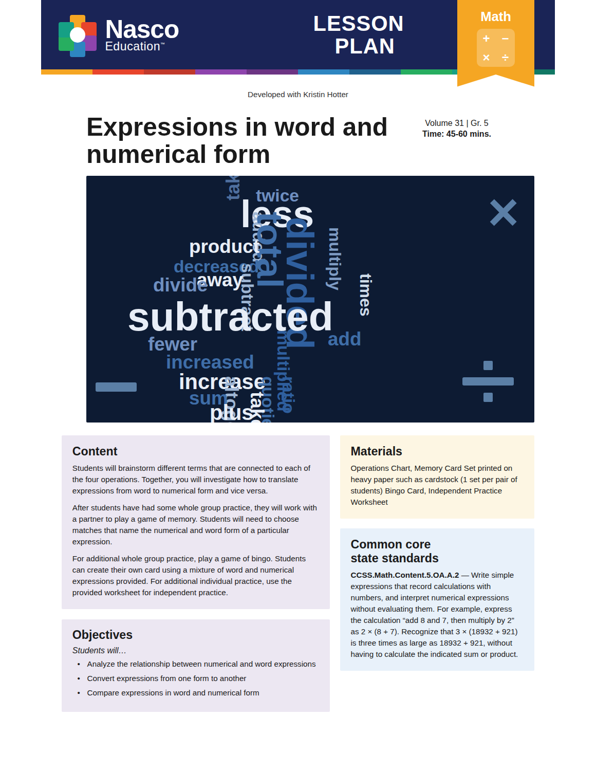Nasco Education™
LESSON PLAN
Math
+− ×÷
Developed with Kristin Hotter
Expressions in word and numerical form
Volume 31 | Gr. 5 Time: 45-60 mins.
twice less take added total divided multiply times product decreased subtract away divide subtracted multiplied add fewer increased increase altogether sum plus quotient ratio taken
×
Content
Students will brainstorm different terms that are connected to each of the four operations. Together, you will investigate how to translate expressions from word to numerical form and vice versa.
After students have had some whole group practice, they will work with a partner to play a game of memory. Students will need to choose matches that name the numerical and word form of a particular expression.
For additional whole group practice, play a game of bingo. Students can create their own card using a mixture of word and numerical expressions provided. For additional individual practice, use the provided worksheet for independent practice.
Objectives
Students will…
Analyze the relationship between numerical and word expressions
Convert expressions from one form to another
Compare expressions in word and numerical form
Materials
Operations Chart, Memory Card Set printed on heavy paper such as cardstock (1 set per pair of students) Bingo Card, Independent Practice Worksheet
Common core
state standards
CCSS.Math.Content.5.OA.A.2 — Write simple expressions that record calculations with numbers, and interpret numerical expressions without evaluating them. For example, express the calculation “add 8 and 7, then multiply by 2” as 2 × (8 + 7). Recognize that 3 × (18932 + 921) is three times as large as 18932 + 921, without having to calculate the indicated sum or product.